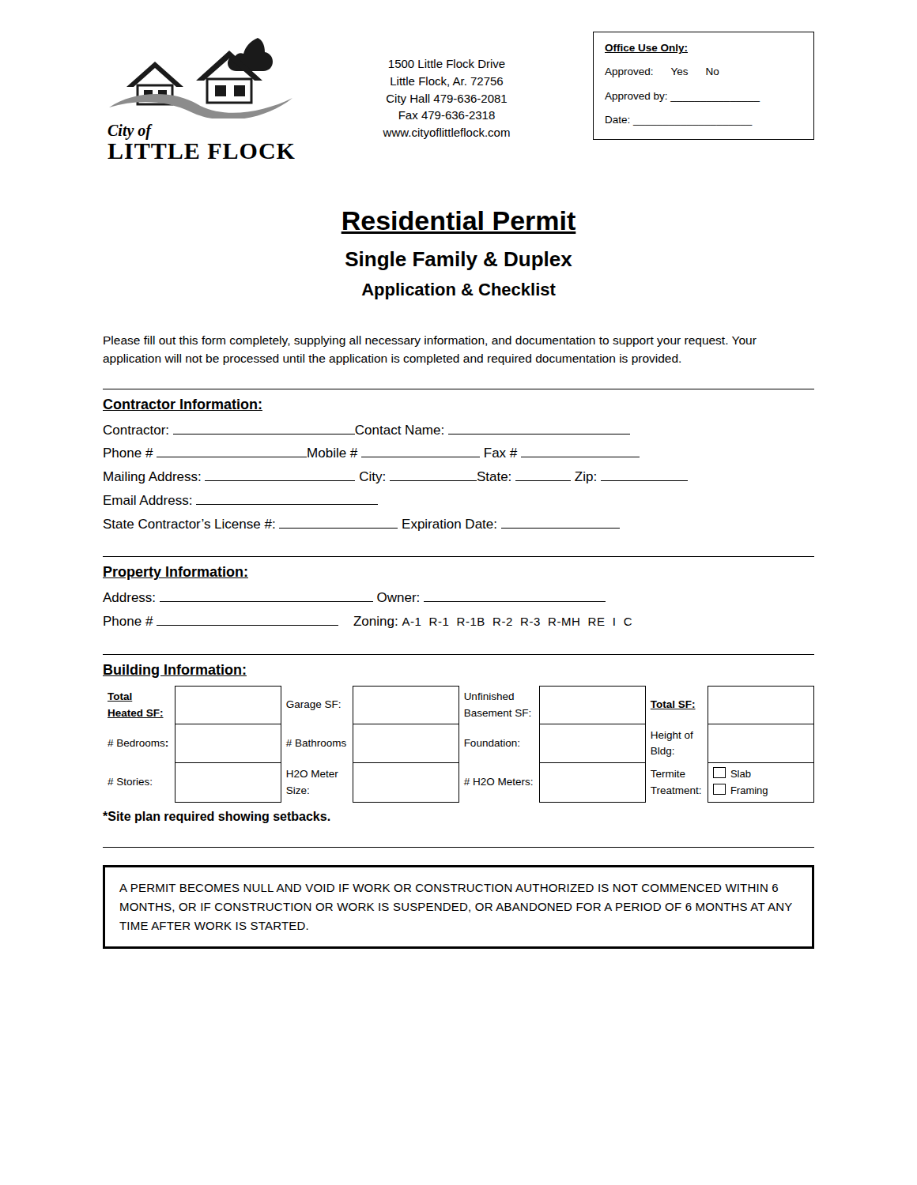City of
LITTLE FLOCK
1500 Little Flock Drive
Little Flock, Ar. 72756
City Hall 479-636-2081
Fax 479-636-2318
www.cityoflittleflock.com
Office Use Only:
Approved: Yes No
Approved by: _______________
Date: ____________________
Residential Permit
Single Family & Duplex
Application & Checklist
Please fill out this form completely, supplying all necessary information, and documentation to support your request. Your application will not be processed until the application is completed and required documentation is provided.
Contractor Information:
Contractor: Contact Name:
Phone # Mobile # Fax #
Mailing Address: City: State: Zip:
Email Address:
State Contractor’s License #: Expiration Date:
Property Information:
Address: Owner:
Phone # Zoning: A-1 R-1 R-1B R-2 R-3 R-MH RE I C
Building Information:
| Total Heated SF: | | Garage SF: | | Unfinished Basement SF: | | Total SF: | |
| # Bedrooms : | | # Bathrooms | | Foundation: | | Height of Bldg: | |
| # Stories: | | H2O Meter Size: | | # H2O Meters: | | Termite Treatment: | Slab Framing |
*Site plan required showing setbacks.
A PERMIT BECOMES NULL AND VOID IF WORK OR CONSTRUCTION AUTHORIZED IS NOT COMMENCED WITHIN 6 MONTHS, OR IF CONSTRUCTION OR WORK IS SUSPENDED, OR ABANDONED FOR A PERIOD OF 6 MONTHS AT ANY TIME AFTER WORK IS STARTED.